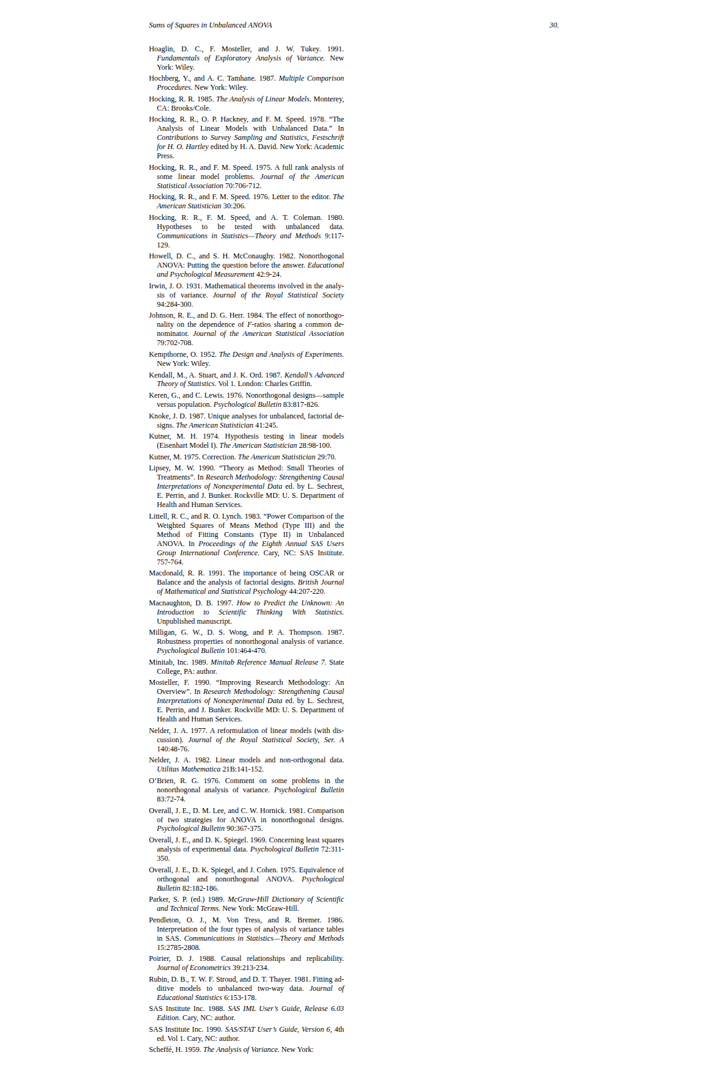Sums of Squares in Unbalanced ANOVA 30.
Hoaglin, D. C., F. Mosteller, and J. W. Tukey. 1991. Fundamentals of Exploratory Analysis of Variance. New York: Wiley.
Hochberg, Y., and A. C. Tamhane. 1987. Multiple Comparison Procedures. New York: Wiley.
Hocking, R. R. 1985. The Analysis of Linear Models. Monterey, CA: Brooks/Cole.
Hocking, R. R., O. P. Hackney, and F. M. Speed. 1978. “The Analysis of Linear Models with Unbalanced Data.” In Contributions to Survey Sampling and Statistics, Festschrift for H. O. Hartley edited by H. A. David. New York: Academic Press.
Hocking, R. R., and F. M. Speed. 1975. A full rank analysis of some linear model problems. Journal of the American Statistical Association 70:706-712.
Hocking, R. R., and F. M. Speed. 1976. Letter to the editor. The American Statistician 30:206.
Hocking, R. R., F. M. Speed, and A. T. Coleman. 1980. Hypotheses to be tested with unbalanced data. Communications in Statistics—Theory and Methods 9:117-129.
Howell, D. C., and S. H. McConaughy. 1982. Nonorthogonal ANOVA: Putting the question before the answer. Educational and Psychological Measurement 42:9-24.
Irwin, J. O. 1931. Mathematical theorems involved in the analysis of variance. Journal of the Royal Statistical Society 94:284-300.
Johnson, R. E., and D. G. Herr. 1984. The effect of nonorthogonality on the dependence of F-ratios sharing a common denominator. Journal of the American Statistical Association 79:702-708.
Kempthorne, O. 1952. The Design and Analysis of Experiments. New York: Wiley.
Kendall, M., A. Stuart, and J. K. Ord. 1987. Kendall’s Advanced Theory of Statistics. Vol 1. London: Charles Griffin.
Keren, G., and C. Lewis. 1976. Nonorthogonal designs—sample versus population. Psychological Bulletin 83:817-826.
Knoke, J. D. 1987. Unique analyses for unbalanced, factorial designs. The American Statistician 41:245.
Kutner, M. H. 1974. Hypothesis testing in linear models (Eisenhart Model I). The American Statistician 28:98-100.
Kutner, M. 1975. Correction. The American Statistician 29:70.
Lipsey, M. W. 1990. “Theory as Method: Small Theories of Treatments”. In Research Methodology: Strengthening Causal Interpretations of Nonexperimental Data ed. by L. Sechrest, E. Perrin, and J. Bunker. Rockville MD: U. S. Department of Health and Human Services.
Littell, R. C., and R. O. Lynch. 1983. “Power Comparison of the Weighted Squares of Means Method (Type III) and the Method of Fitting Constants (Type II) in Unbalanced ANOVA. In Proceedings of the Eighth Annual SAS Users Group International Conference. Cary, NC: SAS Institute. 757-764.
Macdonald, R. R. 1991. The importance of being OSCAR or Balance and the analysis of factorial designs. British Journal of Mathematical and Statistical Psychology 44:207-220.
Macnaughton, D. B. 1997. How to Predict the Unknown: An Introduction to Scientific Thinking With Statistics. Unpublished manuscript.
Milligan, G. W., D. S. Wong, and P. A. Thompson. 1987. Robustness properties of nonorthogonal analysis of variance. Psychological Bulletin 101:464-470.
Minitab, Inc. 1989. Minitab Reference Manual Release 7. State College, PA: author.
Mosteller, F. 1990. “Improving Research Methodology: An Overview”. In Research Methodology: Strengthening Causal Interpretations of Nonexperimental Data ed. by L. Sechrest, E. Perrin, and J. Bunker. Rockville MD: U. S. Department of Health and Human Services.
Nelder, J. A. 1977. A reformulation of linear models (with discussion). Journal of the Royal Statistical Society, Ser. A 140:48-76.
Nelder, J. A. 1982. Linear models and non-orthogonal data. Utilitas Mathematica 21B:141-152.
O’Brien, R. G. 1976. Comment on some problems in the nonorthogonal analysis of variance. Psychological Bulletin 83:72-74.
Overall, J. E., D. M. Lee, and C. W. Hornick. 1981. Comparison of two strategies for ANOVA in nonorthogonal designs. Psychological Bulletin 90:367-375.
Overall, J. E., and D. K. Spiegel. 1969. Concerning least squares analysis of experimental data. Psychological Bulletin 72:311-350.
Overall, J. E., D. K. Spiegel, and J. Cohen. 1975. Equivalence of orthogonal and nonorthogonal ANOVA. Psychological Bulletin 82:182-186.
Parker, S. P. (ed.) 1989. McGraw-Hill Dictionary of Scientific and Technical Terms. New York: McGraw-Hill.
Pendleton, O. J., M. Von Tress, and R. Bremer. 1986. Interpretation of the four types of analysis of variance tables in SAS. Communications in Statistics—Theory and Methods 15:2785-2808.
Poirier, D. J. 1988. Causal relationships and replicability. Journal of Econometrics 39:213-234.
Rubin, D. B., T. W. F. Stroud, and D. T. Thayer. 1981. Fitting additive models to unbalanced two-way data. Journal of Educational Statistics 6:153-178.
SAS Institute Inc. 1988. SAS IML User’s Guide, Release 6.03 Edition. Cary, NC: author.
SAS Institute Inc. 1990. SAS/STAT User’s Guide, Version 6, 4th ed. Vol 1. Cary, NC: author.
Scheffé, H. 1959. The Analysis of Variance. New York: